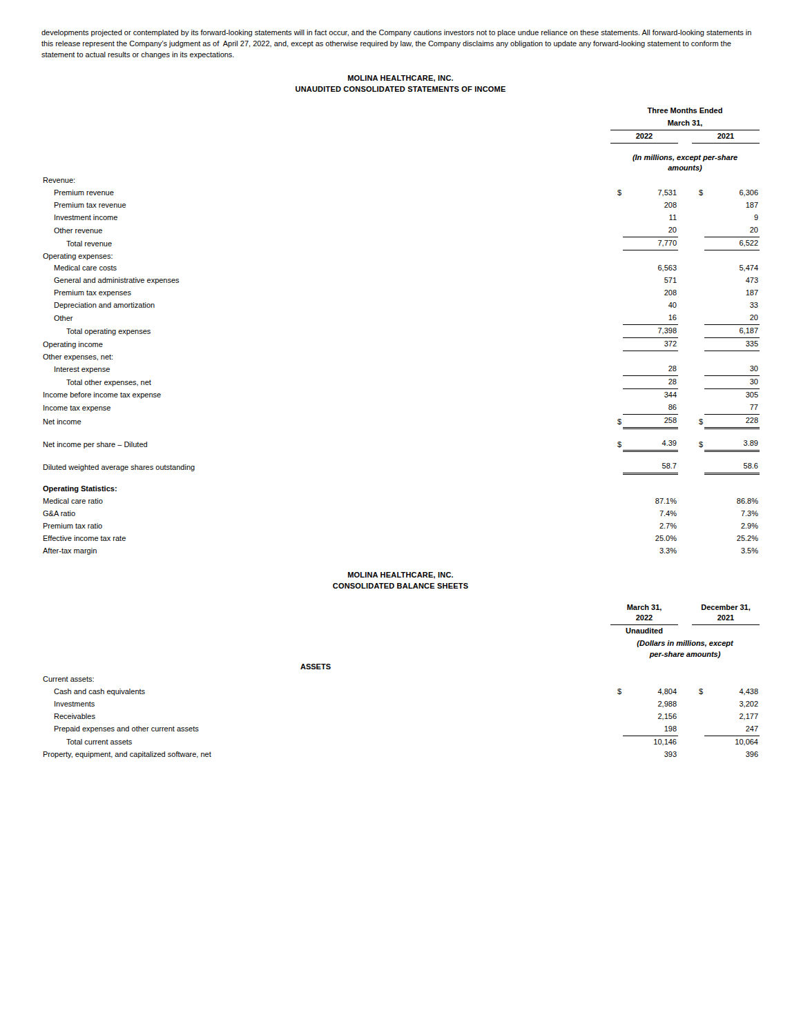developments projected or contemplated by its forward-looking statements will in fact occur, and the Company cautions investors not to place undue reliance on these statements. All forward-looking statements in this release represent the Company’s judgment as of April 27, 2022, and, except as otherwise required by law, the Company disclaims any obligation to update any forward-looking statement to conform the statement to actual results or changes in its expectations.
MOLINA HEALTHCARE, INC.
UNAUDITED CONSOLIDATED STATEMENTS OF INCOME
| | | Three Months Ended |
| | | March 31, |
| | | 2022 | | 2021 |
| | | (In millions, except per-share amounts) |
| Revenue: | | | | | | |
| Premium revenue | | $ | 7,531 | | $ | 6,306 |
| Premium tax revenue | | | 208 | | | 187 |
| Investment income | | | 11 | | | 9 |
| Other revenue | | | 20 | | | 20 |
| Total revenue | | | 7,770 | | | 6,522 |
| Operating expenses: | | | | | | |
| Medical care costs | | | 6,563 | | | 5,474 |
| General and administrative expenses | | | 571 | | | 473 |
| Premium tax expenses | | | 208 | | | 187 |
| Depreciation and amortization | | | 40 | | | 33 |
| Other | | | 16 | | | 20 |
| Total operating expenses | | | 7,398 | | | 6,187 |
| Operating income | | | 372 | | | 335 |
| Other expenses, net: | | | | | | |
| Interest expense | | | 28 | | | 30 |
| Total other expenses, net | | | 28 | | | 30 |
| Income before income tax expense | | | 344 | | | 305 |
| Income tax expense | | | 86 | | | 77 |
| Net income | | $ | 258 | | $ | 228 |
| Net income per share – Diluted | | $ | 4.39 | | $ | 3.89 |
| Diluted weighted average shares outstanding | | | 58.7 | | | 58.6 |
| Operating Statistics: | | | | | | |
| Medical care ratio | | | 87.1% | | | 86.8% |
| G&A ratio | | | 7.4% | | | 7.3% |
| Premium tax ratio | | | 2.7% | | | 2.9% |
| Effective income tax rate | | | 25.0% | | | 25.2% |
| After-tax margin | | | 3.3% | | | 3.5% |
MOLINA HEALTHCARE, INC.
CONSOLIDATED BALANCE SHEETS
| | | March 31, 2022 | | December 31, 2021 |
| | | Unaudited | | |
| | | (Dollars in millions, except per-share amounts) |
| ASSETS | | | | | | |
| Current assets: | | | | | | |
| Cash and cash equivalents | | $ | 4,804 | | $ | 4,438 |
| Investments | | | 2,988 | | | 3,202 |
| Receivables | | | 2,156 | | | 2,177 |
| Prepaid expenses and other current assets | | | 198 | | | 247 |
| Total current assets | | | 10,146 | | | 10,064 |
| Property, equipment, and capitalized software, net | | | 393 | | | 396 |